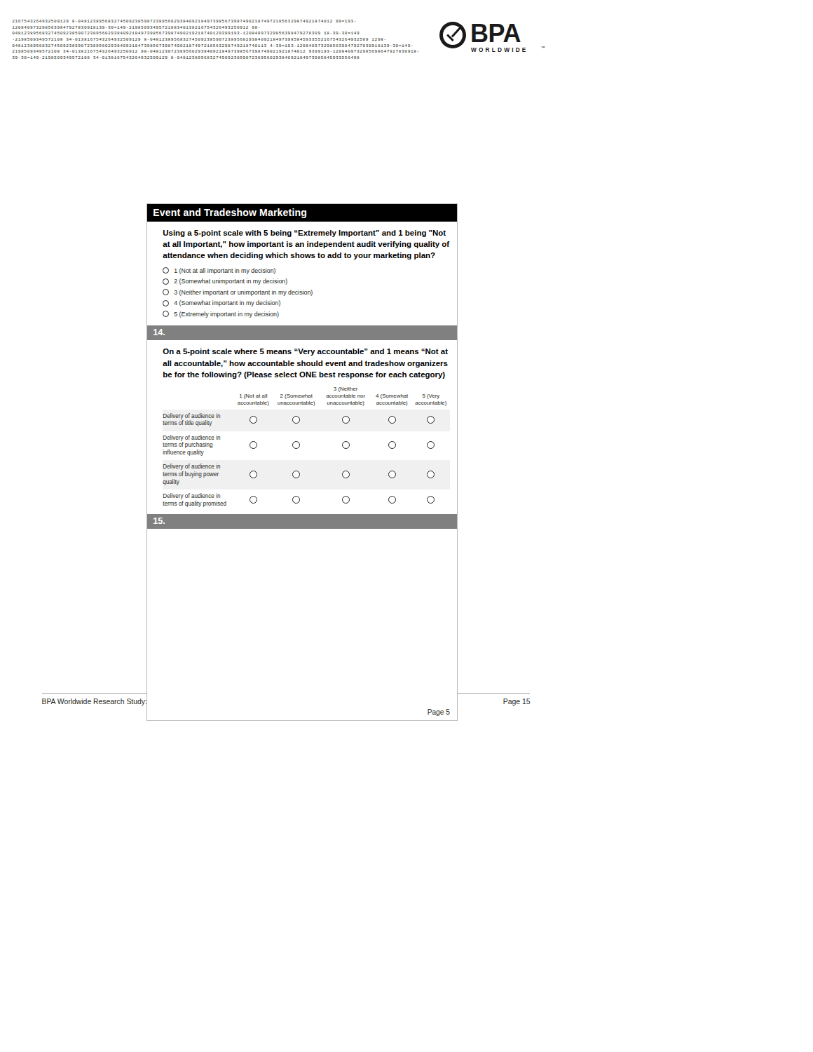2167543264932509129 8-0481238956832745092385907238956029384092184973985673987490218749721856329874921874012 99=193- 1208409732985639847927830918139-30=149-2198509349572108340138216754326493250912 98- 0481238956832745092385907238956029384092184973985673987490219218740129399193-12084097329856398479278309 18-39-30=149 -2198509349572108 34-0138167543264932509129 8-0481238956832745092385907238956029384092184973985845933552167543264932509 1298- 0481238956832745092385907238956029384092184739856739874902187497218563298749218740113 4-39=193-1208409732985639847927830918139-30=149- 2198509349572108 34-0138216754326493250912 98-0481230723895602938409218497398567398749021921874012 9399193-1208409732985698647927830918- 39-30=149-2198509349572108 34-0138167543264932509129 8-0481238956832745092385907238956029384092184973985845933556498
BPA
WORLDWIDE
™
Event and Tradeshow Marketing
Using a 5-point scale with 5 being “Extremely Important” and 1 being "Not at all Important," how important is an independent audit verifying quality of attendance when deciding which shows to add to your marketing plan?
1 (Not at all important in my decision)
2 (Somewhat unimportant in my decision)
3 (Neither important or unimportant in my decision)
4 (Somewhat important in my decision)
5 (Extremely important in my decision)
14.
On a 5-point scale where 5 means “Very accountable” and 1 means “Not at all accountable,” how accountable should event and tradeshow organizers be for the following? (Please select ONE best response for each category)
| | 1 (Not at all accountable) | 2 (Somewhat unaccountable) | 3 (Neither accountable nor unaccountable) | 4 (Somewhat accountable) | 5 (Very accountable) |
| --- | --- | --- | --- | --- | --- |
| Delivery of audience in terms of title quality | | | | | |
| Delivery of audience in terms of purchasing influence quality | | | | | |
| Delivery of audience in terms of buying power quality | | | | | |
| Delivery of audience in terms of quality promised | | | | | |
15.
Page 5
BPA Worldwide Research Study: Determining Exhibitor ROI At B-to-B Tradeshow Events Page 15